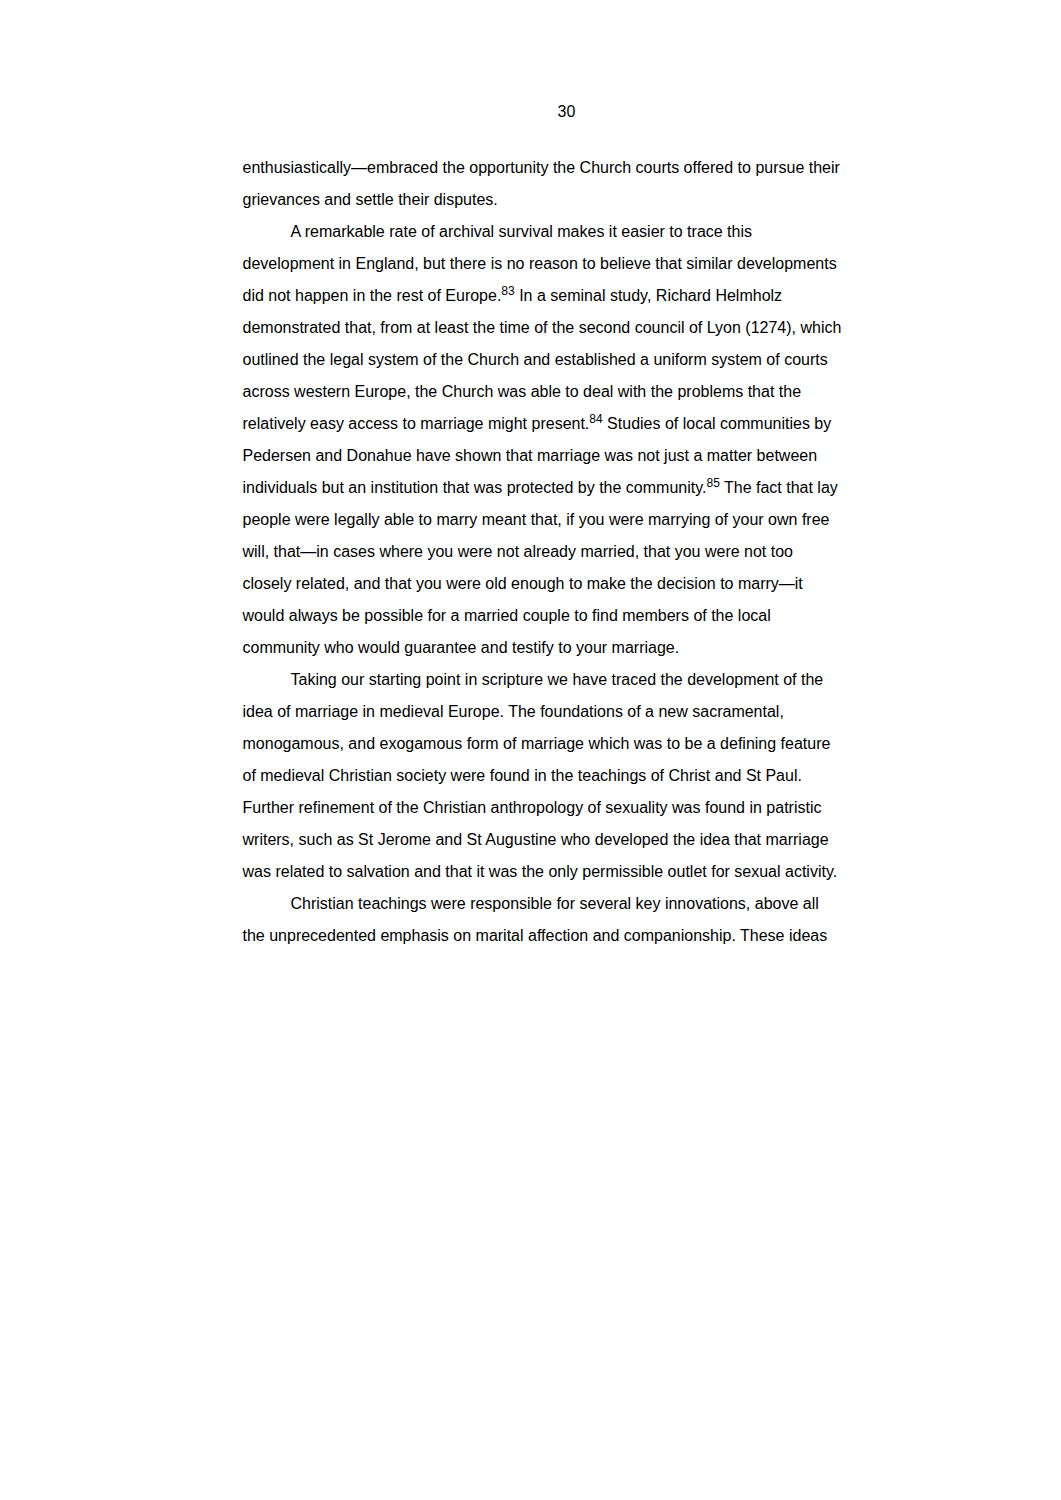30
enthusiastically—embraced the opportunity the Church courts offered to pursue their grievances and settle their disputes.
A remarkable rate of archival survival makes it easier to trace this development in England, but there is no reason to believe that similar developments did not happen in the rest of Europe.83 In a seminal study, Richard Helmholz demonstrated that, from at least the time of the second council of Lyon (1274), which outlined the legal system of the Church and established a uniform system of courts across western Europe, the Church was able to deal with the problems that the relatively easy access to marriage might present.84 Studies of local communities by Pedersen and Donahue have shown that marriage was not just a matter between individuals but an institution that was protected by the community.85 The fact that lay people were legally able to marry meant that, if you were marrying of your own free will, that—in cases where you were not already married, that you were not too closely related, and that you were old enough to make the decision to marry—it would always be possible for a married couple to find members of the local community who would guarantee and testify to your marriage.
Taking our starting point in scripture we have traced the development of the idea of marriage in medieval Europe. The foundations of a new sacramental, monogamous, and exogamous form of marriage which was to be a defining feature of medieval Christian society were found in the teachings of Christ and St Paul. Further refinement of the Christian anthropology of sexuality was found in patristic writers, such as St Jerome and St Augustine who developed the idea that marriage was related to salvation and that it was the only permissible outlet for sexual activity.
Christian teachings were responsible for several key innovations, above all the unprecedented emphasis on marital affection and companionship. These ideas